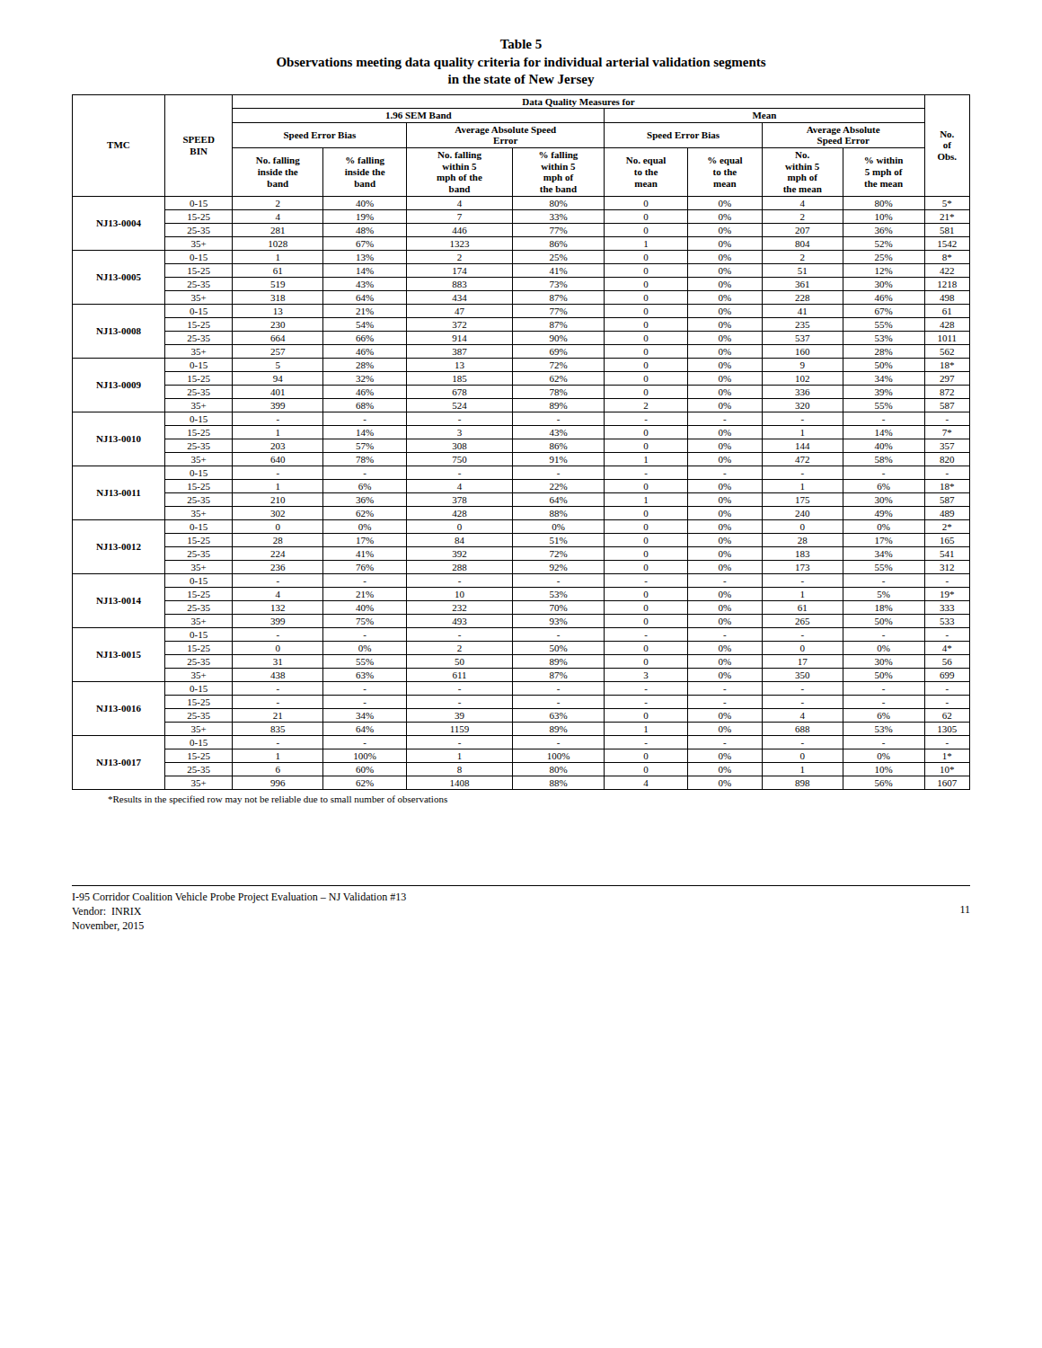Table 5 Observations meeting data quality criteria for individual arterial validation segments in the state of New Jersey
| TMC | SPEED BIN | Data Quality Measures for | No. of Obs. |
| --- | --- | --- | --- |
| 1.96 SEM Band | Mean |
| Speed Error Bias | Average Absolute Speed Error | Speed Error Bias | Average Absolute Speed Error |
| No. falling inside the band | % falling inside the band | No. falling within 5 mph of the band | % falling within 5 mph of the band | No. equal to the mean | % equal to the mean | No. within 5 mph of the mean | % within 5 mph of the mean |
| NJ13-0004 | 0-15 | 2 | 40% | 4 | 80% | 0 | 0% | 4 | 80% | 5* |
| 15-25 | 4 | 19% | 7 | 33% | 0 | 0% | 2 | 10% | 21* |
| 25-35 | 281 | 48% | 446 | 77% | 0 | 0% | 207 | 36% | 581 |
| 35+ | 1028 | 67% | 1323 | 86% | 1 | 0% | 804 | 52% | 1542 |
| NJ13-0005 | 0-15 | 1 | 13% | 2 | 25% | 0 | 0% | 2 | 25% | 8* |
| 15-25 | 61 | 14% | 174 | 41% | 0 | 0% | 51 | 12% | 422 |
| 25-35 | 519 | 43% | 883 | 73% | 0 | 0% | 361 | 30% | 1218 |
| 35+ | 318 | 64% | 434 | 87% | 0 | 0% | 228 | 46% | 498 |
| NJ13-0008 | 0-15 | 13 | 21% | 47 | 77% | 0 | 0% | 41 | 67% | 61 |
| 15-25 | 230 | 54% | 372 | 87% | 0 | 0% | 235 | 55% | 428 |
| 25-35 | 664 | 66% | 914 | 90% | 0 | 0% | 537 | 53% | 1011 |
| 35+ | 257 | 46% | 387 | 69% | 0 | 0% | 160 | 28% | 562 |
| NJ13-0009 | 0-15 | 5 | 28% | 13 | 72% | 0 | 0% | 9 | 50% | 18* |
| 15-25 | 94 | 32% | 185 | 62% | 0 | 0% | 102 | 34% | 297 |
| 25-35 | 401 | 46% | 678 | 78% | 0 | 0% | 336 | 39% | 872 |
| 35+ | 399 | 68% | 524 | 89% | 2 | 0% | 320 | 55% | 587 |
| NJ13-0010 | 0-15 | - | - | - | - | - | - | - | - | - |
| 15-25 | 1 | 14% | 3 | 43% | 0 | 0% | 1 | 14% | 7* |
| 25-35 | 203 | 57% | 308 | 86% | 0 | 0% | 144 | 40% | 357 |
| 35+ | 640 | 78% | 750 | 91% | 1 | 0% | 472 | 58% | 820 |
| NJ13-0011 | 0-15 | - | - | - | - | - | - | - | - | - |
| 15-25 | 1 | 6% | 4 | 22% | 0 | 0% | 1 | 6% | 18* |
| 25-35 | 210 | 36% | 378 | 64% | 1 | 0% | 175 | 30% | 587 |
| 35+ | 302 | 62% | 428 | 88% | 0 | 0% | 240 | 49% | 489 |
| NJ13-0012 | 0-15 | 0 | 0% | 0 | 0% | 0 | 0% | 0 | 0% | 2* |
| 15-25 | 28 | 17% | 84 | 51% | 0 | 0% | 28 | 17% | 165 |
| 25-35 | 224 | 41% | 392 | 72% | 0 | 0% | 183 | 34% | 541 |
| 35+ | 236 | 76% | 288 | 92% | 0 | 0% | 173 | 55% | 312 |
| NJ13-0014 | 0-15 | - | - | - | - | - | - | - | - | - |
| 15-25 | 4 | 21% | 10 | 53% | 0 | 0% | 1 | 5% | 19* |
| 25-35 | 132 | 40% | 232 | 70% | 0 | 0% | 61 | 18% | 333 |
| 35+ | 399 | 75% | 493 | 93% | 0 | 0% | 265 | 50% | 533 |
| NJ13-0015 | 0-15 | - | - | - | - | - | - | - | - | - |
| 15-25 | 0 | 0% | 2 | 50% | 0 | 0% | 0 | 0% | 4* |
| 25-35 | 31 | 55% | 50 | 89% | 0 | 0% | 17 | 30% | 56 |
| 35+ | 438 | 63% | 611 | 87% | 3 | 0% | 350 | 50% | 699 |
| NJ13-0016 | 0-15 | - | - | - | - | - | - | - | - | - |
| 15-25 | - | - | - | - | - | - | - | - | - |
| 25-35 | 21 | 34% | 39 | 63% | 0 | 0% | 4 | 6% | 62 |
| 35+ | 835 | 64% | 1159 | 89% | 1 | 0% | 688 | 53% | 1305 |
| NJ13-0017 | 0-15 | - | - | - | - | - | - | - | - | - |
| 15-25 | 1 | 100% | 1 | 100% | 0 | 0% | 0 | 0% | 1* |
| 25-35 | 6 | 60% | 8 | 80% | 0 | 0% | 1 | 10% | 10* |
| 35+ | 996 | 62% | 1408 | 88% | 4 | 0% | 898 | 56% | 1607 |
*Results in the specified row may not be reliable due to small number of observations
I-95 Corridor Coalition Vehicle Probe Project Evaluation – NJ Validation #13
Vendor: INRIX
November, 2015 11